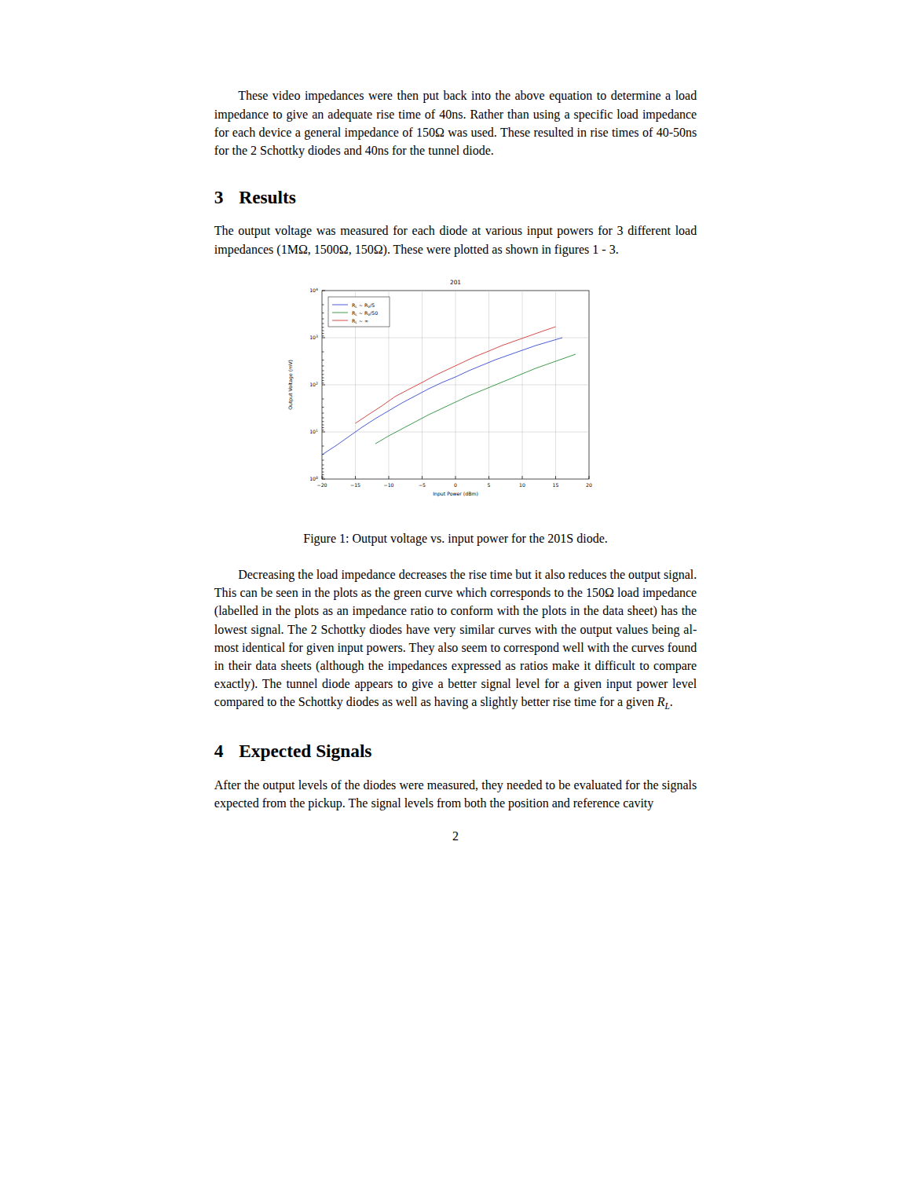These video impedances were then put back into the above equation to determine a load impedance to give an adequate rise time of 40ns. Rather than using a specific load impedance for each device a general impedance of 150Ω was used. These resulted in rise times of 40-50ns for the 2 Schottky diodes and 40ns for the tunnel diode.
3 Results
The output voltage was measured for each diode at various input powers for 3 different load impedances (1MΩ, 1500Ω, 150Ω). These were plotted as shown in figures 1 - 3.
201 −20 −15 −10 −5 0 5 10 15 20 Input Power (dBm) 104 103 102 101 100 Output Voltage (mV) RL ~ RV/5 RL ~ RV/50 RL ~ ∞
Figure 1: Output voltage vs. input power for the 201S diode.
Decreasing the load impedance decreases the rise time but it also reduces the output signal. This can be seen in the plots as the green curve which corresponds to the 150Ω load impedance (labelled in the plots as an impedance ratio to conform with the plots in the data sheet) has the lowest signal. The 2 Schottky diodes have very similar curves with the output values being almost identical for given input powers. They also seem to correspond well with the curves found in their data sheets (although the impedances expressed as ratios make it difficult to compare exactly). The tunnel diode appears to give a better signal level for a given input power level compared to the Schottky diodes as well as having a slightly better rise time for a given RL.
4 Expected Signals
After the output levels of the diodes were measured, they needed to be evaluated for the signals expected from the pickup. The signal levels from both the position and reference cavity
2